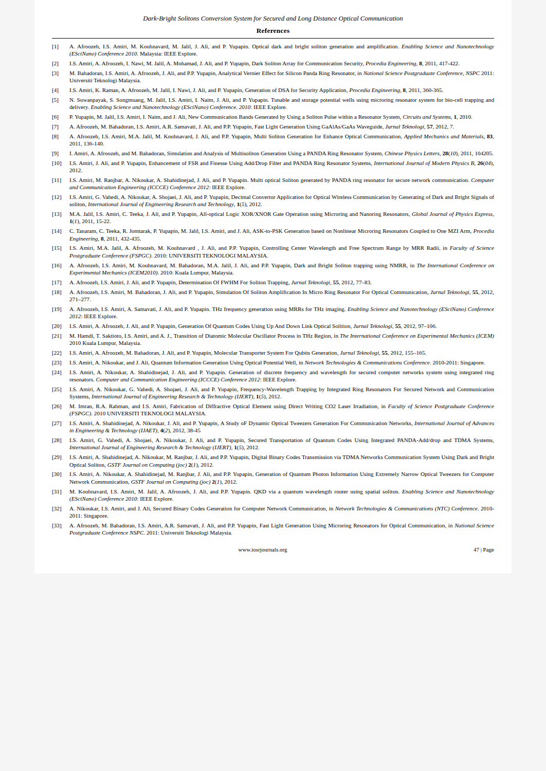Dark-Bright Solitons Conversion System for Secured and Long Distance Optical Communication
References
[1] A. Afroozeh, I.S. Amiri, M. Kouhnavard, M. Jalil, J. Ali, and P. Yupapin. Optical dark and bright soliton generation and amplification. Enabling Science and Nanotechnology (ESciNano) Conference 2010. Malaysia: IEEE Explore.
[2] I.S. Amiri, A. Afroozeh, I. Nawi, M. Jalil, A. Mohamad, J. Ali, and P. Yupapin, Dark Soliton Array for Communication Security, Procedia Engineering, 8, 2011, 417-422.
[3] M. Bahadoran, I.S. Amiri, A. Afroozeh, J. Ali, and P.P. Yupapin, Analytical Vernier Effect for Silicon Panda Ring Resonator, in National Science Postgraduate Conference, NSPC 2011: Universiti Teknologi Malaysia.
[4] I.S. Amiri, K. Raman, A. Afroozeh, M. Jalil, I. Nawi, J. Ali, and P. Yupapin, Generation of DSA for Security Application, Procedia Engineering, 8, 2011, 360-365.
[5] N. Suwanpayak, S. Songmuang, M. Jalil, I.S. Amiri, I. Naim, J. Ali, and P. Yupapin. Tunable and storage potential wells using microring resonator system for bio-cell trapping and delivery. Enabling Science and Nanotechnology (ESciNano) Conference. 2010: IEEE Explore.
[6] P. Yupapin, M. Jalil, I.S. Amiri, I. Naim, and J. Ali, New Communication Bands Generated by Using a Soliton Pulse within a Resonator System, Circuits and Systems, 1, 2010.
[7] A. Afroozeh, M. Bahadoran, I.S. Amiri, A.R. Samavati, J. Ali, and P.P. Yupapin, Fast Light Generation Using GaAlAs/GaAs Waveguide, Jurnal Teknologi, 57, 2012, 7.
[8] A. Afroozeh, I.S. Amiri, M.A. Jalil, M. Kouhnavard, J. Ali, and P.P. Yupapin, Multi Soliton Generation for Enhance Optical Communication, Applied Mechanics and Materials, 83, 2011, 136-140.
[9] I. Amiri, A. Afroozeh, and M. Bahadoran, Simulation and Analysis of Multisoliton Generation Using a PANDA Ring Resonator System, Chinese Physics Letters, 28(10), 2011, 104205.
[10] I.S. Amiri, J. Ali, and P. Yupapin, Enhancement of FSR and Finesse Using Add/Drop Filter and PANDA Ring Resonator Systems, International Journal of Modern Physics B, 26(04), 2012.
[11] I.S. Amiri, M. Ranjbar, A. Nikoukar, A. Shahidinejad, J. Ali, and P. Yupapin. Multi optical Soliton generated by PANDA ring resonator for secure network communication. Computer and Communication Engineering (ICCCE) Conference 2012: IEEE Explore.
[12] I.S. Amiri, G. Vahedi, A. Nikoukar, A. Shojaei, J. Ali, and P. Yupapin, Decimal Convertor Application for Optical Wireless Communication by Generating of Dark and Bright Signals of soliton, International Journal of Engineering Research and Technology, 1(5), 2012.
[13] M.A. Jalil, I.S. Amiri, C. Teeka, J. Ali, and P. Yupapin, All-optical Logic XOR/XNOR Gate Operation using Microring and Nanoring Resonators, Global Journal of Physics Express, 1(1), 2011, 15-22.
[14] C. Tanaram, C. Teeka, R. Jomtarak, P. Yupapin, M. Jalil, I.S. Amiri, and J. Ali, ASK-to-PSK Generation based on Nonlinear Microring Resonators Coupled to One MZI Arm, Procedia Engineering, 8, 2011, 432-435.
[15] I.S. Amiri, M.A. Jalil, A. Afroozeh, M. Kouhnavard , J. Ali, and P.P. Yupapin, Controlling Center Wavelength and Free Spectrum Range by MRR Radii, in Faculty of Science Postgraduate Conference (FSPGC). 2010: UNIVERSITI TEKNOLOGI MALAYSIA.
[16] A. Afroozeh, I.S. Amiri, M. Kouhnavard, M. Bahadoran, M.A. Jalil, J. Ali, and P.P. Yupapin, Dark and Bright Soliton trapping using NMRR, in The International Conference on Experimental Mechanics (ICEM2010). 2010: Kuala Lumpur, Malaysia.
[17] A. Afroozeh, I.S. Amiri, J. Ali, and P. Yupapin, Determination Of FWHM For Soliton Trapping, Jurnal Teknologi, 55, 2012, 77–83.
[18] A. Afroozeh, I.S. Amiri, M. Bahadoran, J. Ali, and P. Yupapin, Simulation Of Soliton Amplification In Micro Ring Resonator For Optical Communication, Jurnal Teknologi, 55, 2012, 271–277.
[19] A. Afroozeh, I.S. Amiri, A. Samavati, J. Ali, and P. Yupapin. THz frequency generation using MRRs for THz imaging. Enabling Science and Nanotechnology (ESciNano) Conference 2012: IEEE Explore.
[20] I.S. Amiri, A. Afroozeh, J. Ali, and P. Yupapin, Generation Of Quantum Codes Using Up And Down Link Optical Solition, Jurnal Teknologi, 55, 2012, 97–106.
[21] M. Hamdi, T. Saktioto, I.S. Amiri, and A. J., Transition of Diatomic Molecular Oscillator Process in THz Region, in The International Conference on Experimental Mechanics (ICEM) 2010 Kuala Lumpur, Malaysia.
[22] I.S. Amiri, A. Afroozeh, M. Bahadoran, J. Ali, and P. Yupapin, Molecular Transporter System For Qubits Generation, Jurnal Teknologi, 55, 2012, 155–165.
[23] I.S. Amiri, A. Nikoukar, and J. Ali, Quantum Information Generation Using Optical Potential Well, in Network Technologies & Communications Conference. 2010-2011: Singapore.
[24] I.S. Amiri, A. Nikoukar, A. Shahidinejad, J. Ali, and P. Yupapin. Generation of discrete frequency and wavelength for secured computer networks system using integrated ring resonators. Computer and Communication Engineering (ICCCE) Conference 2012: IEEE Explore.
[25] I.S. Amiri, A. Nikoukar, G. Vahedi, A. Shojaei, J. Ali, and P. Yupapin, Frequency-Wavelength Trapping by Integrated Ring Resonators For Secured Network and Communication Systems, International Journal of Engineering Research & Technology (IJERT), 1(5), 2012.
[26] M. Imran, R.A. Rahman, and I.S. Amiri, Fabrication of Diffractive Optical Element using Direct Writing CO2 Laser Irradiation, in Faculty of Science Postgraduate Conference (FSPGC). 2010 UNIVERSITI TEKNOLOGI MALAYSIA.
[27] I.S. Amiri, A. Shahidinejad, A. Nikoukar, J. Ali, and P. Yupapin, A Study oF Dynamic Optical Tweezers Generation For Communication Networks, International Journal of Advances in Engineering & Technology (IJAET), 4(2), 2012, 38-45
[28] I.S. Amiri, G. Vahedi, A. Shojaei, A. Nikoukar, J. Ali, and P. Yupapin, Secured Transportation of Quantum Codes Using Integrated PANDA-Add/drop and TDMA Systems, International Journal of Engineering Research & Technology (IJERT), 1(5), 2012.
[29] I.S. Amiri, A. Shahidinejad, A. Nikoukar, M. Ranjbar, J. Ali, and P.P. Yupapin, Digital Binary Codes Transmission via TDMA Networks Communication System Using Dark and Bright Optical Soliton, GSTF Journal on Computing (joc) 2(1), 2012.
[30] I.S. Amiri, A. Nikoukar, A. Shahidinejad, M. Ranjbar, J. Ali, and P.P. Yupapin, Generation of Quantum Photon Information Using Extremely Narrow Optical Tweezers for Computer Network Communication, GSTF Journal on Computing (joc) 2(1), 2012.
[31] M. Kouhnavard, I.S. Amiri, M. Jalil, A. Afroozeh, J. Ali, and P.P. Yupapin. QKD via a quantum wavelength router using spatial soliton. Enabling Science and Nanotechnology (ESciNano) Conference 2010: IEEE Explore.
[32] A. Nikoukar, I.S. Amiri, and J. Ali, Secured Binary Codes Generation for Computer Network Communication, in Network Technologies & Communications (NTC) Conference. 2010-2011: Singapore.
[33] A. Afroozeh, M. Bahadoran, I.S. Amiri, A.R. Samavati, J. Ali, and P.P. Yupapin, Fast Light Generation Using Microring Resonators for Optical Communication, in National Science Postgraduate Conference NSPC. 2011: Universiti Teknologi Malaysia.
www.iosrjournals.org 47 | Page